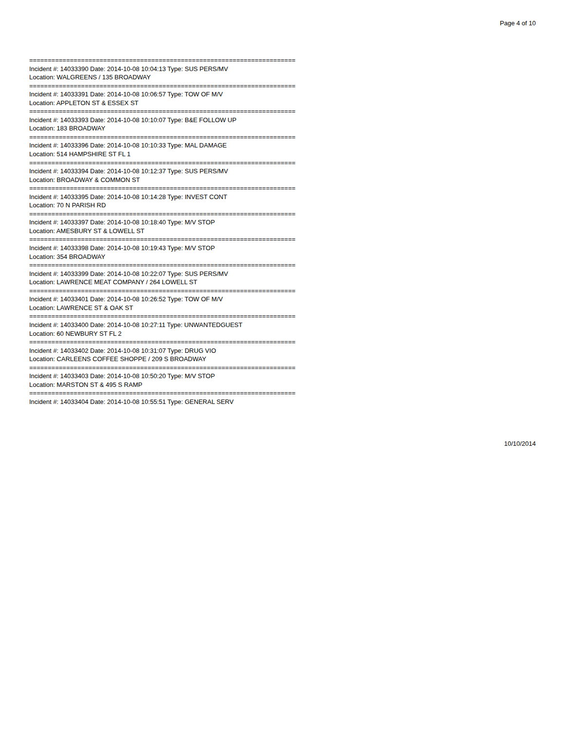Page 4 of 10
========================================================================
Incident #: 14033390 Date: 2014-10-08 10:04:13 Type: SUS PERS/MV
Location: WALGREENS / 135 BROADWAY
========================================================================
Incident #: 14033391 Date: 2014-10-08 10:06:57 Type: TOW OF M/V
Location: APPLETON ST & ESSEX ST
========================================================================
Incident #: 14033393 Date: 2014-10-08 10:10:07 Type: B&E FOLLOW UP
Location: 183 BROADWAY
========================================================================
Incident #: 14033396 Date: 2014-10-08 10:10:33 Type: MAL DAMAGE
Location: 514 HAMPSHIRE ST FL 1
========================================================================
Incident #: 14033394 Date: 2014-10-08 10:12:37 Type: SUS PERS/MV
Location: BROADWAY & COMMON ST
========================================================================
Incident #: 14033395 Date: 2014-10-08 10:14:28 Type: INVEST CONT
Location: 70 N PARISH RD
========================================================================
Incident #: 14033397 Date: 2014-10-08 10:18:40 Type: M/V STOP
Location: AMESBURY ST & LOWELL ST
========================================================================
Incident #: 14033398 Date: 2014-10-08 10:19:43 Type: M/V STOP
Location: 354 BROADWAY
========================================================================
Incident #: 14033399 Date: 2014-10-08 10:22:07 Type: SUS PERS/MV
Location: LAWRENCE MEAT COMPANY / 264 LOWELL ST
========================================================================
Incident #: 14033401 Date: 2014-10-08 10:26:52 Type: TOW OF M/V
Location: LAWRENCE ST & OAK ST
========================================================================
Incident #: 14033400 Date: 2014-10-08 10:27:11 Type: UNWANTEDGUEST
Location: 60 NEWBURY ST FL 2
========================================================================
Incident #: 14033402 Date: 2014-10-08 10:31:07 Type: DRUG VIO
Location: CARLEENS COFFEE SHOPPE / 209 S BROADWAY
========================================================================
Incident #: 14033403 Date: 2014-10-08 10:50:20 Type: M/V STOP
Location: MARSTON ST & 495 S RAMP
========================================================================
Incident #: 14033404 Date: 2014-10-08 10:55:51 Type: GENERAL SERV
Location: 375 MERRIMACK ST
10/10/2014